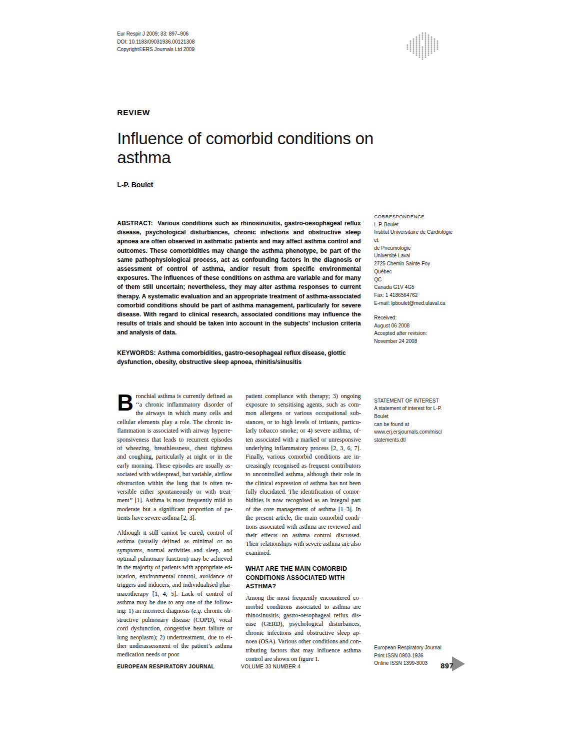Eur Respir J 2009; 33: 897–906
DOI: 10.1183/09031936.00121308
Copyright©ERS Journals Ltd 2009
REVIEW
Influence of comorbid conditions on
asthma
L-P. Boulet
ABSTRACT: Various conditions such as rhinosinusitis, gastro-oesophageal reflux disease, psychological disturbances, chronic infections and obstructive sleep apnoea are often observed in asthmatic patients and may affect asthma control and outcomes. These comorbidities may change the asthma phenotype, be part of the same pathophysiological process, act as confounding factors in the diagnosis or assessment of control of asthma, and/or result from specific environmental exposures. The influences of these conditions on asthma are variable and for many of them still uncertain; nevertheless, they may alter asthma responses to current therapy. A systematic evaluation and an appropriate treatment of asthma-associated comorbid conditions should be part of asthma management, particularly for severe disease. With regard to clinical research, associated conditions may influence the results of trials and should be taken into account in the subjects’ inclusion criteria and analysis of data.
KEYWORDS: Asthma comorbidities, gastro-oesophageal reflux disease, glottic dysfunction, obesity, obstructive sleep apnoea, rhinitis/sinusitis
CORRESPONDENCE
L-P. Boulet
Institut Universitaire de Cardiologie et
de Pneumologie
Université Laval
2725 Chemin Sainte-Foy
Québec
QC
Canada G1V 4G5
Fax: 1 4186564762
E-mail: lpboulet@med.ulaval.ca
Received:
August 06 2008
Accepted after revision:
November 24 2008
Bronchial asthma is currently defined as ‘‘a chronic inflammatory disorder of the airways in which many cells and cellular elements play a role. The chronic inflammation is associated with airway hyperresponsiveness that leads to recurrent episodes of wheezing, breathlessness, chest tightness and coughing, particularly at night or in the early morning. These episodes are usually associated with widespread, but variable, airflow obstruction within the lung that is often reversible either spontaneously or with treatment’’ [1]. Asthma is most frequently mild to moderate but a significant proportion of patients have severe asthma [2, 3].
Although it still cannot be cured, control of asthma (usually defined as minimal or no symptoms, normal activities and sleep, and optimal pulmonary function) may be achieved in the majority of patients with appropriate education, environmental control, avoidance of triggers and inducers, and individualised pharmacotherapy [1, 4, 5]. Lack of control of asthma may be due to any one of the following: 1) an incorrect diagnosis (e.g. chronic obstructive pulmonary disease (COPD), vocal cord dysfunction, congestive heart failure or lung neoplasm); 2) undertreatment, due to either underassessment of the patient’s asthma medication needs or poor
patient compliance with therapy; 3) ongoing exposure to sensitising agents, such as common allergens or various occupational substances, or to high levels of irritants, particularly tobacco smoke; or 4) severe asthma, often associated with a marked or unresponsive underlying inflammatory process [2, 3, 6, 7]. Finally, various comorbid conditions are increasingly recognised as frequent contributors to uncontrolled asthma, although their role in the clinical expression of asthma has not been fully elucidated. The identification of comorbidities is now recognised as an integral part of the core management of asthma [1–3]. In the present article, the main comorbid conditions associated with asthma are reviewed and their effects on asthma control discussed. Their relationships with severe asthma are also examined.
WHAT ARE THE MAIN COMORBID CONDITIONS ASSOCIATED WITH ASTHMA?
Among the most frequently encountered comorbid conditions associated to asthma are rhinosinusitis, gastro-oesophageal reflux disease (GERD), psychological disturbances, chronic infections and obstructive sleep apnoea (OSA). Various other conditions and contributing factors that may influence asthma control are shown on figure 1.
STATEMENT OF INTEREST
A statement of interest for L-P. Boulet
can be found at
www.erj.ersjournals.com/misc/
statements.dtl
European Respiratory Journal
Print ISSN 0903-1936
Online ISSN 1399-3003
EUROPEAN RESPIRATORY JOURNAL VOLUME 33 NUMBER 4 897